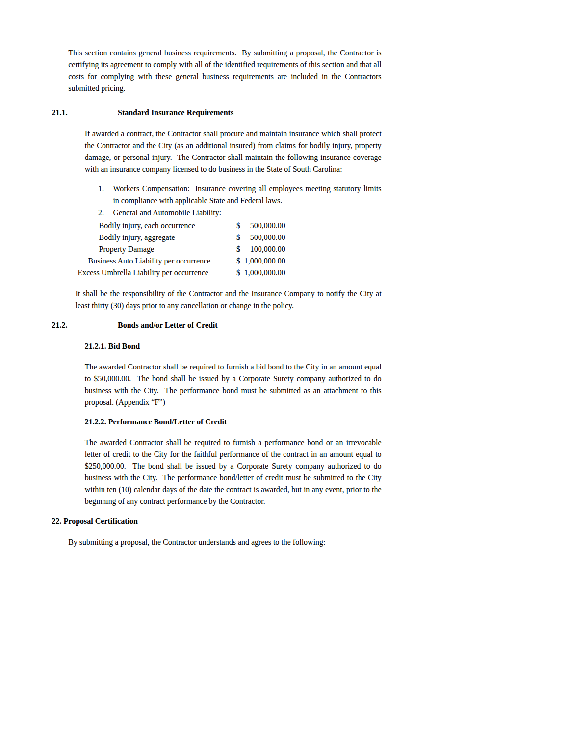This section contains general business requirements. By submitting a proposal, the Contractor is certifying its agreement to comply with all of the identified requirements of this section and that all costs for complying with these general business requirements are included in the Contractors submitted pricing.
21.1. Standard Insurance Requirements
If awarded a contract, the Contractor shall procure and maintain insurance which shall protect the Contractor and the City (as an additional insured) from claims for bodily injury, property damage, or personal injury. The Contractor shall maintain the following insurance coverage with an insurance company licensed to do business in the State of South Carolina:
Workers Compensation: Insurance covering all employees meeting statutory limits in compliance with applicable State and Federal laws.
General and Automobile Liability:
| Bodily injury, each occurrence | $ | 500,000.00 |
| Bodily injury, aggregate | $ | 500,000.00 |
| Property Damage | $ | 100,000.00 |
| Business Auto Liability per occurrence | $ | 1,000,000.00 |
| Excess Umbrella Liability per occurrence | $ | 1,000,000.00 |
It shall be the responsibility of the Contractor and the Insurance Company to notify the City at least thirty (30) days prior to any cancellation or change in the policy.
21.2. Bonds and/or Letter of Credit
21.2.1. Bid Bond
The awarded Contractor shall be required to furnish a bid bond to the City in an amount equal to $50,000.00. The bond shall be issued by a Corporate Surety company authorized to do business with the City. The performance bond must be submitted as an attachment to this proposal. (Appendix “F”)
21.2.2. Performance Bond/Letter of Credit
The awarded Contractor shall be required to furnish a performance bond or an irrevocable letter of credit to the City for the faithful performance of the contract in an amount equal to $250,000.00. The bond shall be issued by a Corporate Surety company authorized to do business with the City. The performance bond/letter of credit must be submitted to the City within ten (10) calendar days of the date the contract is awarded, but in any event, prior to the beginning of any contract performance by the Contractor.
22. Proposal Certification
By submitting a proposal, the Contractor understands and agrees to the following: